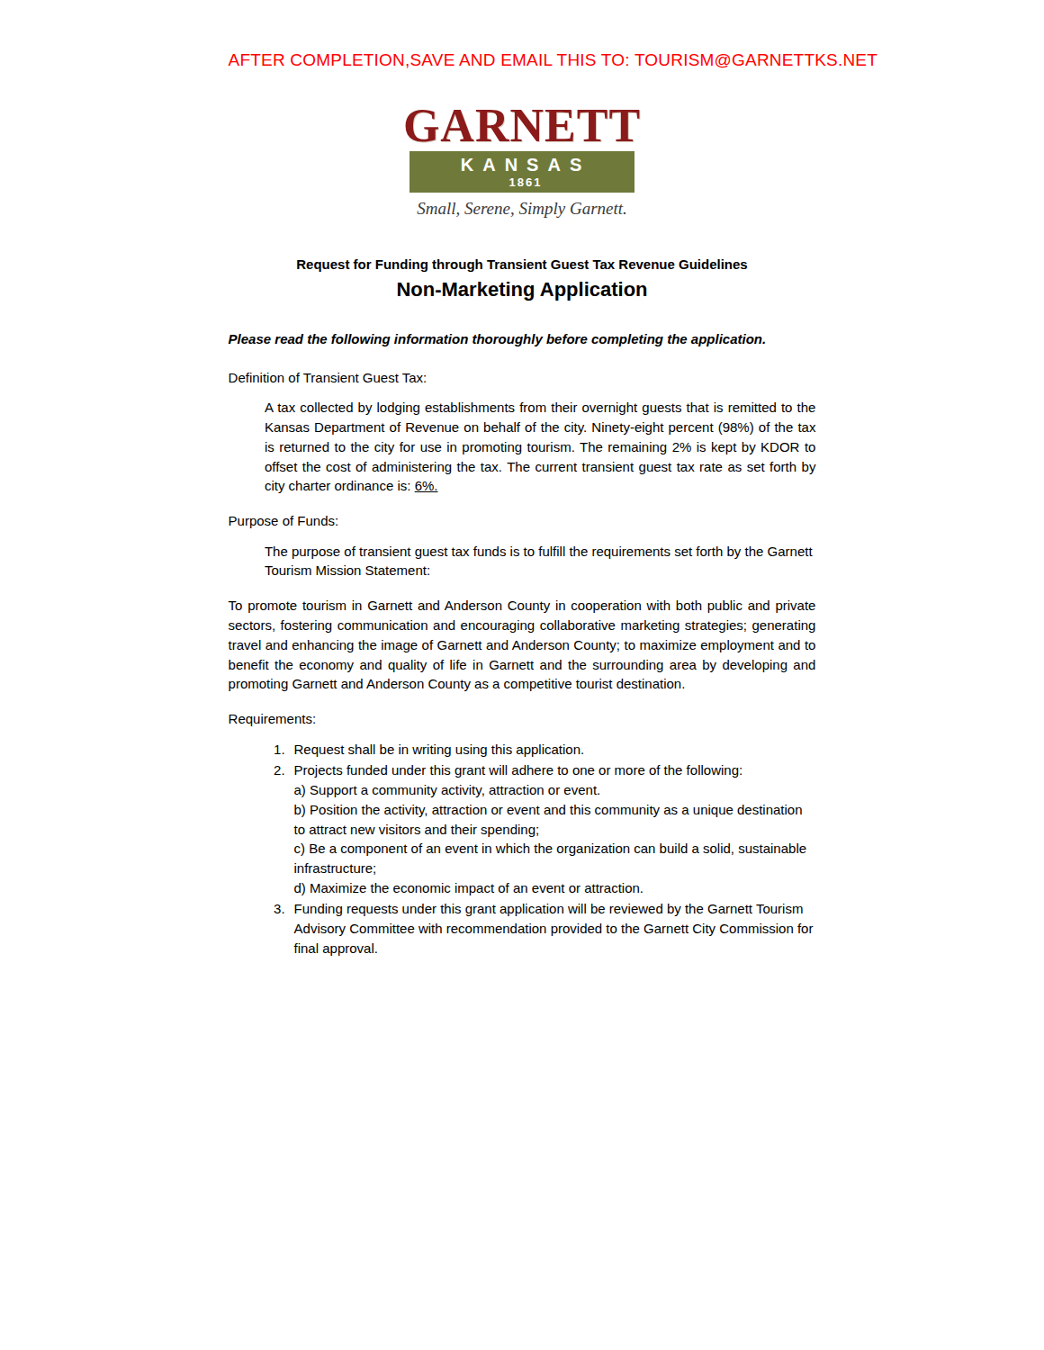AFTER COMPLETION,SAVE AND EMAIL THIS TO: TOURISM@GARNETTKS.NET
GARNETT
KANSAS1861
Small, Serene, Simply Garnett.
Request for Funding through Transient Guest Tax Revenue Guidelines
Non-Marketing Application
Please read the following information thoroughly before completing the application.
Definition of Transient Guest Tax:
A tax collected by lodging establishments from their overnight guests that is remitted to the Kansas Department of Revenue on behalf of the city. Ninety-eight percent (98%) of the tax is returned to the city for use in promoting tourism. The remaining 2% is kept by KDOR to offset the cost of administering the tax. The current transient guest tax rate as set forth by city charter ordinance is: 6%.
Purpose of Funds:
The purpose of transient guest tax funds is to fulfill the requirements set forth by the Garnett Tourism Mission Statement:
To promote tourism in Garnett and Anderson County in cooperation with both public and private sectors, fostering communication and encouraging collaborative marketing strategies; generating travel and enhancing the image of Garnett and Anderson County; to maximize employment and to benefit the economy and quality of life in Garnett and the surrounding area by developing and promoting Garnett and Anderson County as a competitive tourist destination.
Requirements:
Request shall be in writing using this application.
Projects funded under this grant will adhere to one or more of the following:
a) Support a community activity, attraction or event.
b) Position the activity, attraction or event and this community as a unique destination to attract new visitors and their spending;
c) Be a component of an event in which the organization can build a solid, sustainable infrastructure;
d) Maximize the economic impact of an event or attraction.
Funding requests under this grant application will be reviewed by the Garnett Tourism Advisory Committee with recommendation provided to the Garnett City Commission for final approval.